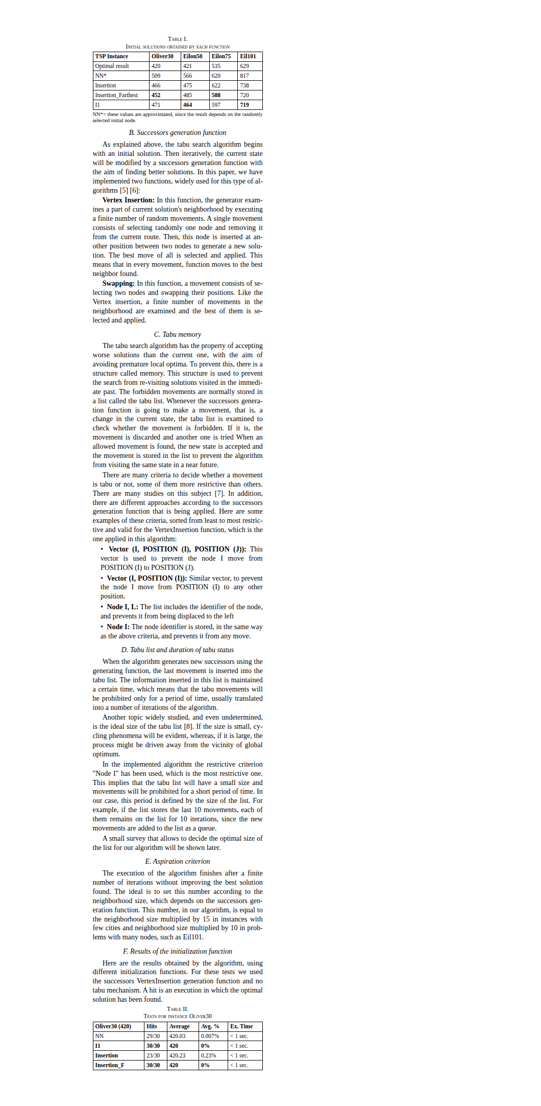Table I.
Initial solutions obtained by each function
| TSP Instance | Oliver30 | Eilon50 | Eilon75 | Eil101 |
| --- | --- | --- | --- | --- |
| Optimal result | 420 | 421 | 535 | 629 |
| NN* | 509 | 566 | 620 | 817 |
| Insertion | 466 | 475 | 622 | 738 |
| Insertion_Farthest | 452 | 485 | 588 | 720 |
| I1 | 471 | 464 | 597 | 719 |
NN*= these values are approximated, since the result depends on the randomly selected initial node.
B. Successors generation function
As explained above, the tabu search algorithm begins with an initial solution. Then iteratively, the current state will be modified by a successors generation function with the aim of finding better solutions. In this paper, we have implemented two functions, widely used for this type of algorithms [5] [6]:
Vertex Insertion: In this function, the generator examines a part of current solution's neighborhood by executing a finite number of random movements. A single movement consists of selecting randomly one node and removing it from the current route. Then, this node is inserted at another position between two nodes to generate a new solution. The best move of all is selected and applied. This means that in every movement, function moves to the best neighbor found.
Swapping: In this function, a movement consists of selecting two nodes and swapping their positions. Like the Vertex insertion, a finite number of movements in the neighborhood are examined and the best of them is selected and applied.
C. Tabu memory
The tabu search algorithm has the property of accepting worse solutions than the current one, with the aim of avoiding premature local optima. To prevent this, there is a structure called memory. This structure is used to prevent the search from re-visiting solutions visited in the immediate past. The forbidden movements are normally stored in a list called the tabu list. Whenever the successors generation function is going to make a movement, that is, a change in the current state, the tabu list is examined to check whether the movement is forbidden. If it is, the movement is discarded and another one is tried When an allowed movement is found, the new state is accepted and the movement is stored in the list to prevent the algorithm from visiting the same state in a near future.
There are many criteria to decide whether a movement is tabu or not, some of them more restrictive than others. There are many studies on this subject [7]. In addition, there are different approaches according to the successors generation function that is being applied. Here are some examples of these criteria, sorted from least to most restrictive and valid for the VertexInsertion function, which is the one applied in this algorithm:
• Vector (I, POSITION (I), POSITION (J)): This vector is used to prevent the node I move from POSITION (I) to POSITION (J).
• Vector (I, POSITION (I)): Similar vector, to prevent the node I move from POSITION (I) to any other position.
• Node I, L: The list includes the identifier of the node, and prevents it from being displaced to the left
• Node I: The node identifier is stored, in the same way as the above criteria, and prevents it from any move.
D. Tabu list and duration of tabu status
When the algorithm generates new successors using the generating function, the last movement is inserted into the tabu list. The information inserted in this list is maintained a certain time, which means that the tabu movements will be prohibited only for a period of time, usually translated into a number of iterations of the algorithm.
Another topic widely studied, and even undetermined, is the ideal size of the tabu list [8]. If the size is small, cycling phenomena will be evident, whereas, if it is large, the process might be driven away from the vicinity of global optimum.
In the implemented algorithm the restrictive criterion "Node I" has been used, which is the most restrictive one. This implies that the tabu list will have a small size and movements will be prohibited for a short period of time. In our case, this period is defined by the size of the list. For example, if the list stores the last 10 movements, each of them remains on the list for 10 iterations, since the new movements are added to the list as a queue.
A small survey that allows to decide the optimal size of the list for our algorithm will be shown later.
E. Aspiration criterion
The execution of the algorithm finishes after a finite number of iterations without improving the best solution found. The ideal is to set this number according to the neighborhood size, which depends on the successors generation function. This number, in our algorithm, is equal to the neighborhood size multiplied by 15 in instances with few cities and neighborhood size multiplied by 10 in problems with many nodes, such as Eil101.
F. Results of the initialization function
Here are the results obtained by the algorithm, using different initialization functions. For these tests we used the successors VertexInsertion generation function and no tabu mechanism. A hit is an execution in which the optimal solution has been found.
Table II.
Tests for instance Oliver30
| Oliver30 (420) | Hits | Average | Avg. % | Ex. Time |
| --- | --- | --- | --- | --- |
| NN | 29/30 | 420.03 | 0.007% | < 1 sec. |
| I1 | 30/30 | 420 | 0% | < 1 sec. |
| Insertion | 23/30 | 420.23 | 0.23% | < 1 sec. |
| Insertion_F | 30/30 | 420 | 0% | < 1 sec. |